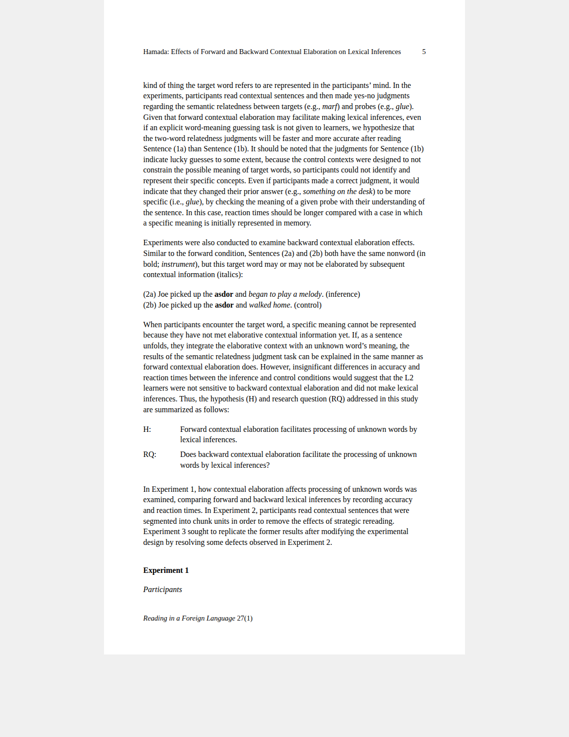Hamada: Effects of Forward and Backward Contextual Elaboration on Lexical Inferences 5
kind of thing the target word refers to are represented in the participants’ mind. In the experiments, participants read contextual sentences and then made yes-no judgments regarding the semantic relatedness between targets (e.g., marf) and probes (e.g., glue). Given that forward contextual elaboration may facilitate making lexical inferences, even if an explicit word-meaning guessing task is not given to learners, we hypothesize that the two-word relatedness judgments will be faster and more accurate after reading Sentence (1a) than Sentence (1b). It should be noted that the judgments for Sentence (1b) indicate lucky guesses to some extent, because the control contexts were designed to not constrain the possible meaning of target words, so participants could not identify and represent their specific concepts. Even if participants made a correct judgment, it would indicate that they changed their prior answer (e.g., something on the desk) to be more specific (i.e., glue), by checking the meaning of a given probe with their understanding of the sentence. In this case, reaction times should be longer compared with a case in which a specific meaning is initially represented in memory.
Experiments were also conducted to examine backward contextual elaboration effects. Similar to the forward condition, Sentences (2a) and (2b) both have the same nonword (in bold; instrument), but this target word may or may not be elaborated by subsequent contextual information (italics):
(2a) Joe picked up the asdor and began to play a melody. (inference)
(2b) Joe picked up the asdor and walked home. (control)
When participants encounter the target word, a specific meaning cannot be represented because they have not met elaborative contextual information yet. If, as a sentence unfolds, they integrate the elaborative context with an unknown word’s meaning, the results of the semantic relatedness judgment task can be explained in the same manner as forward contextual elaboration does. However, insignificant differences in accuracy and reaction times between the inference and control conditions would suggest that the L2 learners were not sensitive to backward contextual elaboration and did not make lexical inferences. Thus, the hypothesis (H) and research question (RQ) addressed in this study are summarized as follows:
| H: | Forward contextual elaboration facilitates processing of unknown words by lexical inferences. |
| RQ: | Does backward contextual elaboration facilitate the processing of unknown words by lexical inferences? |
In Experiment 1, how contextual elaboration affects processing of unknown words was examined, comparing forward and backward lexical inferences by recording accuracy and reaction times. In Experiment 2, participants read contextual sentences that were segmented into chunk units in order to remove the effects of strategic rereading. Experiment 3 sought to replicate the former results after modifying the experimental design by resolving some defects observed in Experiment 2.
Experiment 1
Participants
Reading in a Foreign Language 27(1)